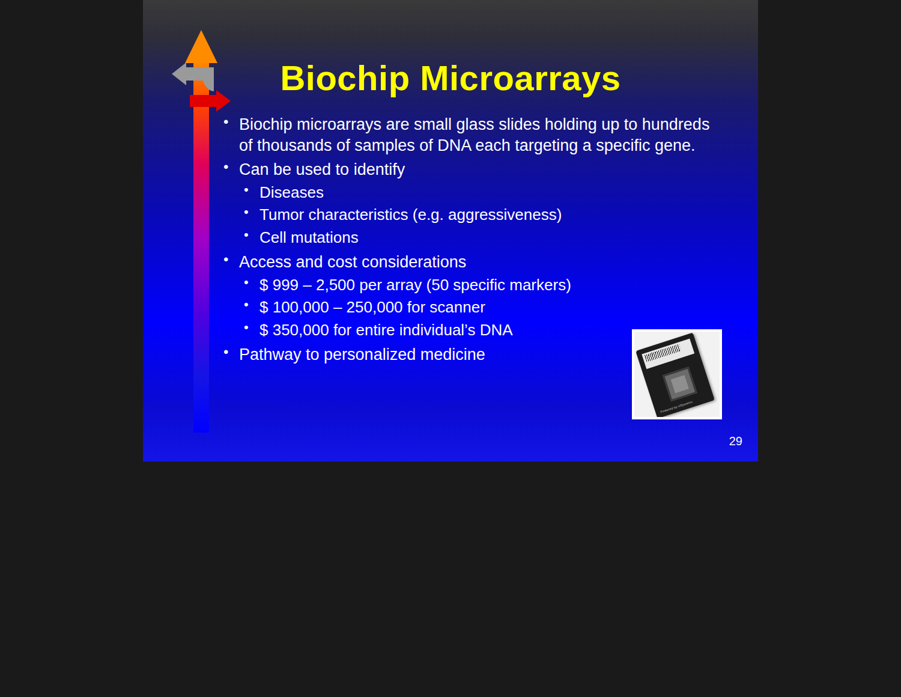Biochip Microarrays
Biochip microarrays are small glass slides holding up to hundreds of thousands of samples of DNA each targeting a specific gene.
Can be used to identify
Diseases
Tumor characteristics (e.g. aggressiveness)
Cell mutations
Access and cost considerations
$ 999 – 2,500 per array (50 specific markers)
$ 100,000 – 250,000 for scanner
$ 350,000 for entire individual’s DNA
Pathway to personalized medicine
Roche
Powered by Affymetrix
29